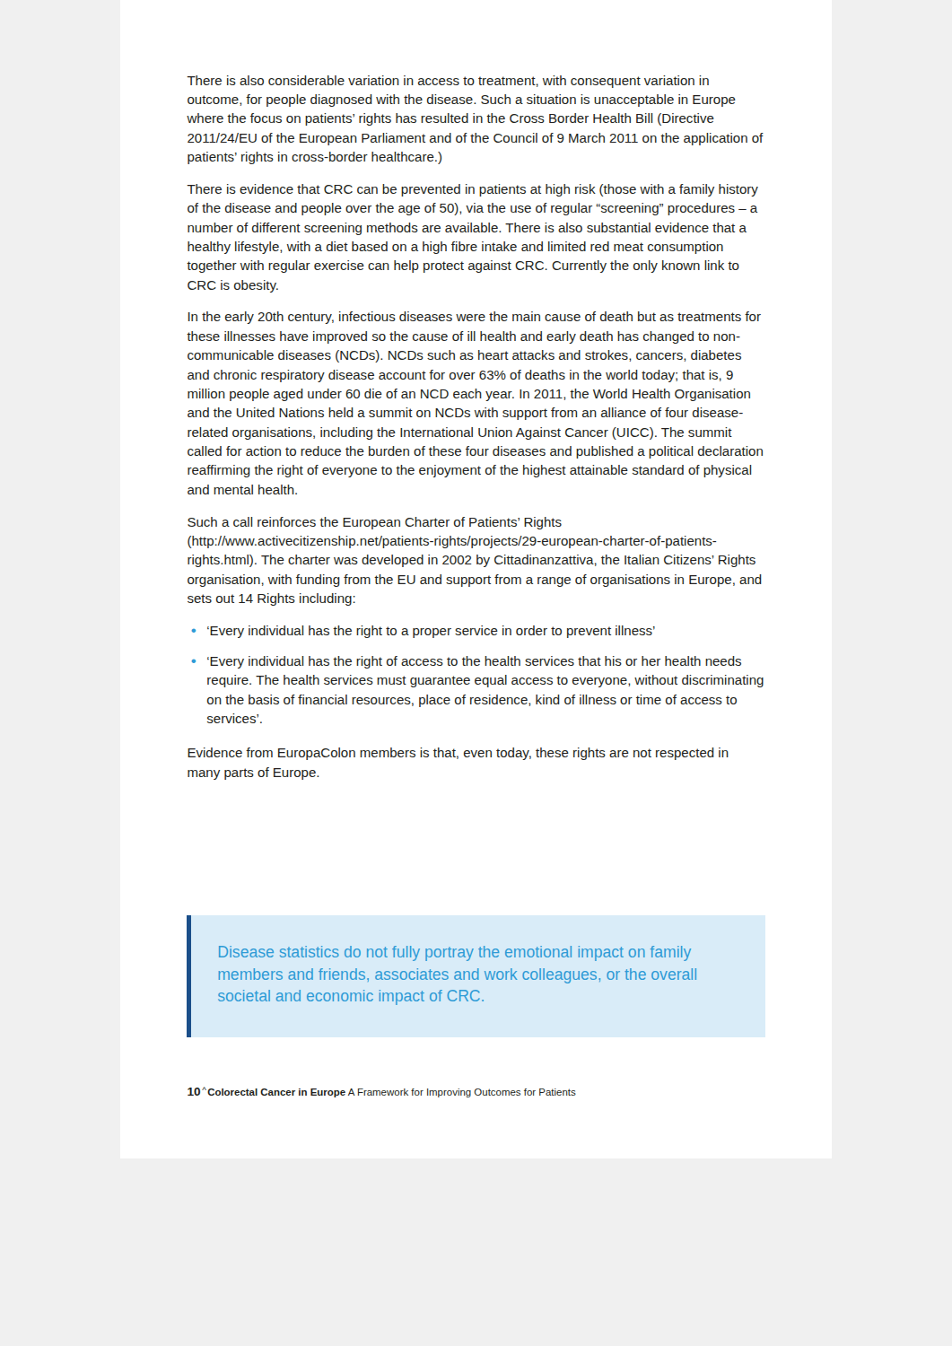There is also considerable variation in access to treatment, with consequent variation in outcome, for people diagnosed with the disease. Such a situation is unacceptable in Europe where the focus on patients’ rights has resulted in the Cross Border Health Bill (Directive 2011/24/EU of the European Parliament and of the Council of 9 March 2011 on the application of patients’ rights in cross-border healthcare.)
There is evidence that CRC can be prevented in patients at high risk (those with a family history of the disease and people over the age of 50), via the use of regular “screening” procedures – a number of different screening methods are available. There is also substantial evidence that a healthy lifestyle, with a diet based on a high fibre intake and limited red meat consumption together with regular exercise can help protect against CRC. Currently the only known link to CRC is obesity.
In the early 20th century, infectious diseases were the main cause of death but as treatments for these illnesses have improved so the cause of ill health and early death has changed to non-communicable diseases (NCDs). NCDs such as heart attacks and strokes, cancers, diabetes and chronic respiratory disease account for over 63% of deaths in the world today; that is, 9 million people aged under 60 die of an NCD each year. In 2011, the World Health Organisation and the United Nations held a summit on NCDs with support from an alliance of four disease-related organisations, including the International Union Against Cancer (UICC). The summit called for action to reduce the burden of these four diseases and published a political declaration reaffirming the right of everyone to the enjoyment of the highest attainable standard of physical and mental health.
Such a call reinforces the European Charter of Patients’ Rights (http://www.activecitizenship.net/patients-rights/projects/29-european-charter-of-patients-rights.html). The charter was developed in 2002 by Cittadinanzattiva, the Italian Citizens’ Rights organisation, with funding from the EU and support from a range of organisations in Europe, and sets out 14 Rights including:
‘Every individual has the right to a proper service in order to prevent illness’
‘Every individual has the right of access to the health services that his or her health needs require. The health services must guarantee equal access to everyone, without discriminating on the basis of financial resources, place of residence, kind of illness or time of access to services’.
Evidence from EuropaColon members is that, even today, these rights are not respected in many parts of Europe.
Disease statistics do not fully portray the emotional impact on family members and friends, associates and work colleagues, or the overall societal and economic impact of CRC.
10^Colorectal Cancer in Europe A Framework for Improving Outcomes for Patients